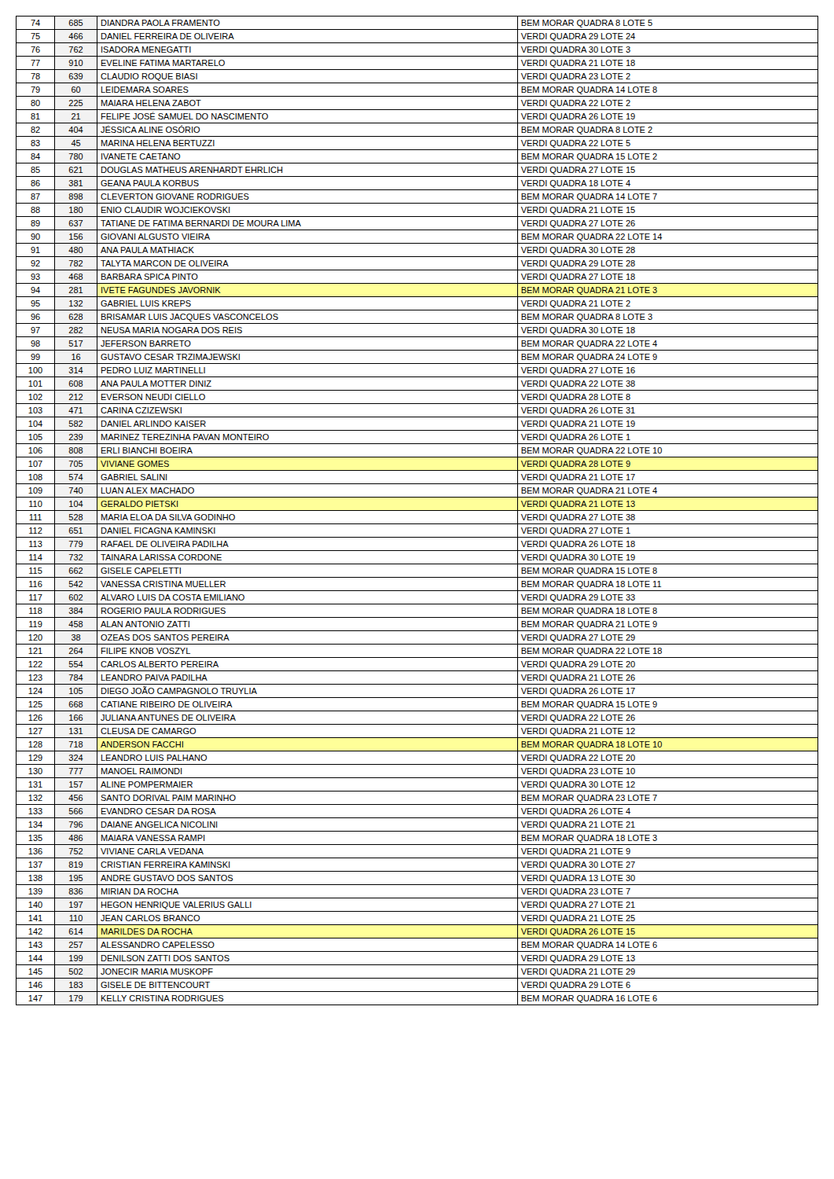| 74 | 685 | DIANDRA PAOLA FRAMENTO | BEM MORAR QUADRA 8 LOTE 5 |
| 75 | 466 | DANIEL FERREIRA DE OLIVEIRA | VERDI QUADRA 29 LOTE 24 |
| 76 | 762 | ISADORA MENEGATTI | VERDI QUADRA 30 LOTE 3 |
| 77 | 910 | EVELINE FATIMA MARTARELO | VERDI QUADRA 21 LOTE 18 |
| 78 | 639 | CLAUDIO ROQUE BIASI | VERDI QUADRA 23 LOTE 2 |
| 79 | 60 | LEIDEMARA SOARES | BEM MORAR QUADRA 14 LOTE 8 |
| 80 | 225 | MAIARA HELENA ZABOT | VERDI QUADRA 22 LOTE 2 |
| 81 | 21 | FELIPE JOSÉ SAMUEL DO NASCIMENTO | VERDI QUADRA 26 LOTE 19 |
| 82 | 404 | JÉSSICA ALINE OSÓRIO | BEM MORAR QUADRA 8 LOTE 2 |
| 83 | 45 | MARINA HELENA BERTUZZI | VERDI QUADRA 22 LOTE 5 |
| 84 | 780 | IVANETE CAETANO | BEM MORAR QUADRA 15 LOTE 2 |
| 85 | 621 | DOUGLAS MATHEUS ARENHARDT EHRLICH | VERDI QUADRA 27 LOTE 15 |
| 86 | 381 | GEANA PAULA KORBUS | VERDI QUADRA 18 LOTE 4 |
| 87 | 898 | CLEVERTON GIOVANE RODRIGUES | BEM MORAR QUADRA 14 LOTE 7 |
| 88 | 180 | ENIO CLAUDIR WOJCIEKOVSKI | VERDI QUADRA 21 LOTE 15 |
| 89 | 637 | TATIANE DE FATIMA BERNARDI DE MOURA LIMA | VERDI QUADRA 27 LOTE 26 |
| 90 | 156 | GIOVANI ALGUSTO VIEIRA | BEM MORAR QUADRA 22 LOTE 14 |
| 91 | 480 | ANA PAULA MATHIACK | VERDI QUADRA 30 LOTE 28 |
| 92 | 782 | TALYTA MARCON DE OLIVEIRA | VERDI QUADRA 29 LOTE 28 |
| 93 | 468 | BARBARA SPICA PINTO | VERDI QUADRA 27 LOTE 18 |
| 94 | 281 | IVETE FAGUNDES JAVORNIK | BEM MORAR QUADRA 21 LOTE 3 |
| 95 | 132 | GABRIEL LUIS KREPS | VERDI QUADRA 21 LOTE 2 |
| 96 | 628 | BRISAMAR LUIS JACQUES VASCONCELOS | BEM MORAR QUADRA 8 LOTE 3 |
| 97 | 282 | NEUSA MARIA NOGARA DOS REIS | VERDI QUADRA 30 LOTE 18 |
| 98 | 517 | JEFERSON BARRETO | BEM MORAR QUADRA 22 LOTE 4 |
| 99 | 16 | GUSTAVO CESAR TRZIMAJEWSKI | BEM MORAR QUADRA 24 LOTE 9 |
| 100 | 314 | PEDRO LUIZ MARTINELLI | VERDI QUADRA 27 LOTE 16 |
| 101 | 608 | ANA PAULA MOTTER DINIZ | VERDI QUADRA 22 LOTE 38 |
| 102 | 212 | EVERSON NEUDI CIELLO | VERDI QUADRA 28 LOTE 8 |
| 103 | 471 | CARINA CZIZEWSKI | VERDI QUADRA 26 LOTE 31 |
| 104 | 582 | DANIEL ARLINDO KAISER | VERDI QUADRA 21 LOTE 19 |
| 105 | 239 | MARINEZ TEREZINHA PAVAN MONTEIRO | VERDI QUADRA 26 LOTE 1 |
| 106 | 808 | ERLI BIANCHI BOEIRA | BEM MORAR QUADRA 22 LOTE 10 |
| 107 | 705 | VIVIANE GOMES | VERDI QUADRA 28 LOTE 9 |
| 108 | 574 | GABRIEL SALINI | VERDI QUADRA 21 LOTE 17 |
| 109 | 740 | LUAN ALEX MACHADO | BEM MORAR QUADRA 21 LOTE 4 |
| 110 | 104 | GERALDO PIETSKI | VERDI QUADRA 21 LOTE 13 |
| 111 | 528 | MARIA ELOA DA SILVA GODINHO | VERDI QUADRA 27 LOTE 38 |
| 112 | 651 | DANIEL FICAGNA KAMINSKI | VERDI QUADRA 27 LOTE 1 |
| 113 | 779 | RAFAEL DE OLIVEIRA PADILHA | VERDI QUADRA 26 LOTE 18 |
| 114 | 732 | TAINARA LARISSA CORDONE | VERDI QUADRA 30 LOTE 19 |
| 115 | 662 | GISELE CAPELETTI | BEM MORAR QUADRA 15 LOTE 8 |
| 116 | 542 | VANESSA CRISTINA MUELLER | BEM MORAR QUADRA 18 LOTE 11 |
| 117 | 602 | ALVARO LUIS DA COSTA EMILIANO | VERDI QUADRA 29 LOTE 33 |
| 118 | 384 | ROGERIO PAULA RODRIGUES | BEM MORAR QUADRA 18 LOTE 8 |
| 119 | 458 | ALAN ANTONIO ZATTI | BEM MORAR QUADRA 21 LOTE 9 |
| 120 | 38 | OZEAS DOS SANTOS PEREIRA | VERDI QUADRA 27 LOTE 29 |
| 121 | 264 | FILIPE KNOB VOSZYL | BEM MORAR QUADRA 22 LOTE 18 |
| 122 | 554 | CARLOS ALBERTO PEREIRA | VERDI QUADRA 29 LOTE 20 |
| 123 | 784 | LEANDRO PAIVA PADILHA | VERDI QUADRA 21 LOTE 26 |
| 124 | 105 | DIEGO JOÃO CAMPAGNOLO TRUYLIA | VERDI QUADRA 26 LOTE 17 |
| 125 | 668 | CATIANE RIBEIRO DE OLIVEIRA | BEM MORAR QUADRA 15 LOTE 9 |
| 126 | 166 | JULIANA ANTUNES DE OLIVEIRA | VERDI QUADRA 22 LOTE 26 |
| 127 | 131 | CLEUSA DE CAMARGO | VERDI QUADRA 21 LOTE 12 |
| 128 | 718 | ANDERSON FACCHI | BEM MORAR QUADRA 18 LOTE 10 |
| 129 | 324 | LEANDRO LUIS PALHANO | VERDI QUADRA 22 LOTE 20 |
| 130 | 777 | MANOEL RAIMONDI | VERDI QUADRA 23 LOTE 10 |
| 131 | 157 | ALINE POMPERMAIER | VERDI QUADRA 30 LOTE 12 |
| 132 | 456 | SANTO DORIVAL PAIM MARINHO | BEM MORAR QUADRA 23 LOTE 7 |
| 133 | 566 | EVANDRO CESAR DA ROSA | VERDI QUADRA 26 LOTE 4 |
| 134 | 796 | DAIANE ANGELICA NICOLINI | VERDI QUADRA 21 LOTE 21 |
| 135 | 486 | MAIARA VANESSA RAMPI | BEM MORAR QUADRA 18 LOTE 3 |
| 136 | 752 | VIVIANE CARLA VEDANA | VERDI QUADRA 21 LOTE 9 |
| 137 | 819 | CRISTIAN FERREIRA KAMINSKI | VERDI QUADRA 30 LOTE 27 |
| 138 | 195 | ANDRE GUSTAVO DOS SANTOS | VERDI QUADRA 13 LOTE 30 |
| 139 | 836 | MIRIAN DA ROCHA | VERDI QUADRA 23 LOTE 7 |
| 140 | 197 | HEGON HENRIQUE VALERIUS GALLI | VERDI QUADRA 27 LOTE 21 |
| 141 | 110 | JEAN CARLOS BRANCO | VERDI QUADRA 21 LOTE 25 |
| 142 | 614 | MARILDES DA ROCHA | VERDI QUADRA 26 LOTE 15 |
| 143 | 257 | ALESSANDRO CAPELESSO | BEM MORAR QUADRA 14 LOTE 6 |
| 144 | 199 | DENILSON ZATTI DOS SANTOS | VERDI QUADRA 29 LOTE 13 |
| 145 | 502 | JONECIR MARIA MUSKOPF | VERDI QUADRA 21 LOTE 29 |
| 146 | 183 | GISELE DE BITTENCOURT | VERDI QUADRA 29 LOTE 6 |
| 147 | 179 | KELLY CRISTINA RODRIGUES | BEM MORAR QUADRA 16 LOTE 6 |